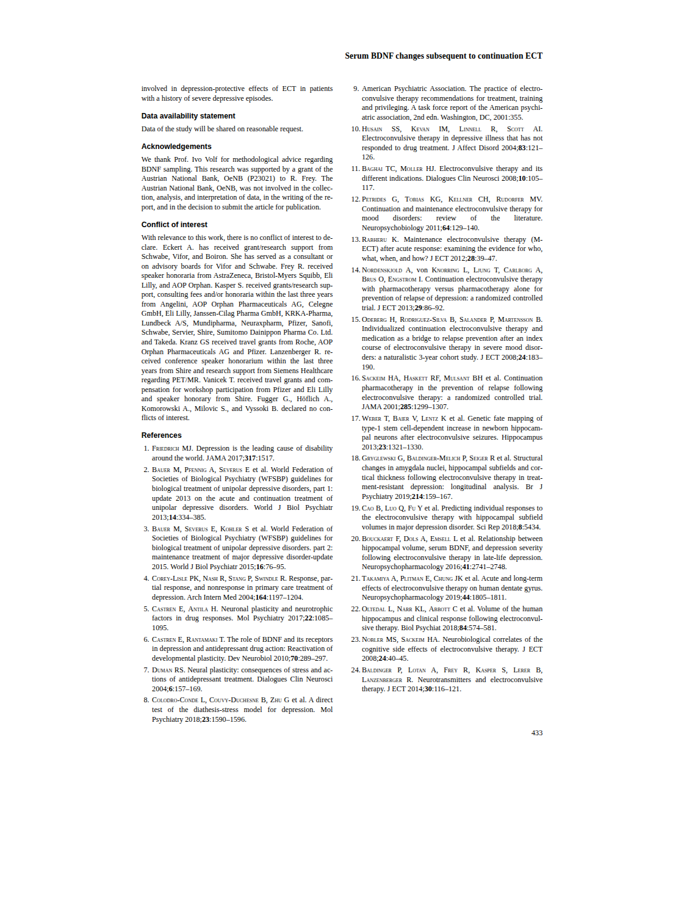Serum BDNF changes subsequent to continuation ECT
involved in depression-protective effects of ECT in patients with a history of severe depressive episodes.
Data availability statement
Data of the study will be shared on reasonable request.
Acknowledgements
We thank Prof. Ivo Volf for methodological advice regarding BDNF sampling. This research was supported by a grant of the Austrian National Bank, OeNB (P23021) to R. Frey. The Austrian National Bank, OeNB, was not involved in the collection, analysis, and interpretation of data, in the writing of the report, and in the decision to submit the article for publication.
Conflict of interest
With relevance to this work, there is no conflict of interest to declare. Eckert A. has received grant/research support from Schwabe, Vifor, and Boiron. She has served as a consultant or on advisory boards for Vifor and Schwabe. Frey R. received speaker honoraria from AstraZeneca, Bristol-Myers Squibb, Eli Lilly, and AOP Orphan. Kasper S. received grants/research support, consulting fees and/or honoraria within the last three years from Angelini, AOP Orphan Pharmaceuticals AG, Celegne GmbH, Eli Lilly, Janssen-Cilag Pharma GmbH, KRKA-Pharma, Lundbeck A/S, Mundipharma, Neuraxpharm, Pfizer, Sanofi, Schwabe, Servier, Shire, Sumitomo Dainippon Pharma Co. Ltd. and Takeda. Kranz GS received travel grants from Roche, AOP Orphan Pharmaceuticals AG and Pfizer. Lanzenberger R. received conference speaker honorarium within the last three years from Shire and research support from Siemens Healthcare regarding PET/MR. Vanicek T. received travel grants and compensation for workshop participation from Pfizer and Eli Lilly and speaker honorary from Shire. Fugger G., Höflich A., Komorowski A., Milovic S., and Vyssoki B. declared no conflicts of interest.
References
Friedrich MJ. Depression is the leading cause of disability around the world. JAMA 2017;317:1517.
Bauer M, Pfennig A, Severus E et al. World Federation of Societies of Biological Psychiatry (WFSBP) guidelines for biological treatment of unipolar depressive disorders, part 1: update 2013 on the acute and continuation treatment of unipolar depressive disorders. World J Biol Psychiatr 2013;14:334–385.
Bauer M, Severus E, Kohler S et al. World Federation of Societies of Biological Psychiatry (WFSBP) guidelines for biological treatment of unipolar depressive disorders. part 2: maintenance treatment of major depressive disorder-update 2015. World J Biol Psychiatr 2015;16:76–95.
Corey-Lisle PK, Nash R, Stang P, Swindle R. Response, partial response, and nonresponse in primary care treatment of depression. Arch Intern Med 2004;164:1197–1204.
Castren E, Antila H. Neuronal plasticity and neurotrophic factors in drug responses. Mol Psychiatry 2017;22:1085–1095.
Castren E, Rantamaki T. The role of BDNF and its receptors in depression and antidepressant drug action: Reactivation of developmental plasticity. Dev Neurobiol 2010;70:289–297.
Duman RS. Neural plasticity: consequences of stress and actions of antidepressant treatment. Dialogues Clin Neurosci 2004;6:157–169.
Colodro-Conde L, Couvy-Duchesne B, Zhu G et al. A direct test of the diathesis-stress model for depression. Mol Psychiatry 2018;23:1590–1596.
American Psychiatric Association. The practice of electroconvulsive therapy recommendations for treatment, training and privileging. A task force report of the American psychiatric association, 2nd edn. Washington, DC, 2001:355.
Husain SS, Kevan IM, Linnell R, Scott AI. Electroconvulsive therapy in depressive illness that has not responded to drug treatment. J Affect Disord 2004;83:121–126.
Baghai TC, Moller HJ. Electroconvulsive therapy and its different indications. Dialogues Clin Neurosci 2008;10:105–117.
Petrides G, Tobias KG, Kellner CH, Rudorfer MV. Continuation and maintenance electroconvulsive therapy for mood disorders: review of the literature. Neuropsychobiology 2011;64:129–140.
Rabheru K. Maintenance electroconvulsive therapy (M-ECT) after acute response: examining the evidence for who, what, when, and how? J ECT 2012;28:39–47.
Nordenskjold A, von Knorring L, Ljung T, Carlborg A, Brus O, Engstrom I. Continuation electroconvulsive therapy with pharmacotherapy versus pharmacotherapy alone for prevention of relapse of depression: a randomized controlled trial. J ECT 2013;29:86–92.
Odeberg H, Rodriguez-Silva B, Salander P, Martensson B. Individualized continuation electroconvulsive therapy and medication as a bridge to relapse prevention after an index course of electroconvulsive therapy in severe mood disorders: a naturalistic 3-year cohort study. J ECT 2008;24:183–190.
Sackeim HA, Haskett RF, Mulsant BH et al. Continuation pharmacotherapy in the prevention of relapse following electroconvulsive therapy: a randomized controlled trial. JAMA 2001;285:1299–1307.
Weber T, Baier V, Lentz K et al. Genetic fate mapping of type-1 stem cell-dependent increase in newborn hippocampal neurons after electroconvulsive seizures. Hippocampus 2013;23:1321–1330.
Gryglewski G, Baldinger-Melich P, Seiger R et al. Structural changes in amygdala nuclei, hippocampal subfields and cortical thickness following electroconvulsive therapy in treatment-resistant depression: longitudinal analysis. Br J Psychiatry 2019;214:159–167.
Cao B, Luo Q, Fu Y et al. Predicting individual responses to the electroconvulsive therapy with hippocampal subfield volumes in major depression disorder. Sci Rep 2018;8:5434.
Bouckaert F, Dols A, Emsell L et al. Relationship between hippocampal volume, serum BDNF, and depression severity following electroconvulsive therapy in late-life depression. Neuropsychopharmacology 2016;41:2741–2748.
Takamiya A, Plitman E, Chung JK et al. Acute and long-term effects of electroconvulsive therapy on human dentate gyrus. Neuropsychopharmacology 2019;44:1805–1811.
Oltedal L, Narr KL, Abbott C et al. Volume of the human hippocampus and clinical response following electroconvulsive therapy. Biol Psychiat 2018;84:574–581.
Nobler MS, Sackeim HA. Neurobiological correlates of the cognitive side effects of electroconvulsive therapy. J ECT 2008;24:40–45.
Baldinger P, Lotan A, Frey R, Kasper S, Lerer B, Lanzenberger R. Neurotransmitters and electroconvulsive therapy. J ECT 2014;30:116–121.
433